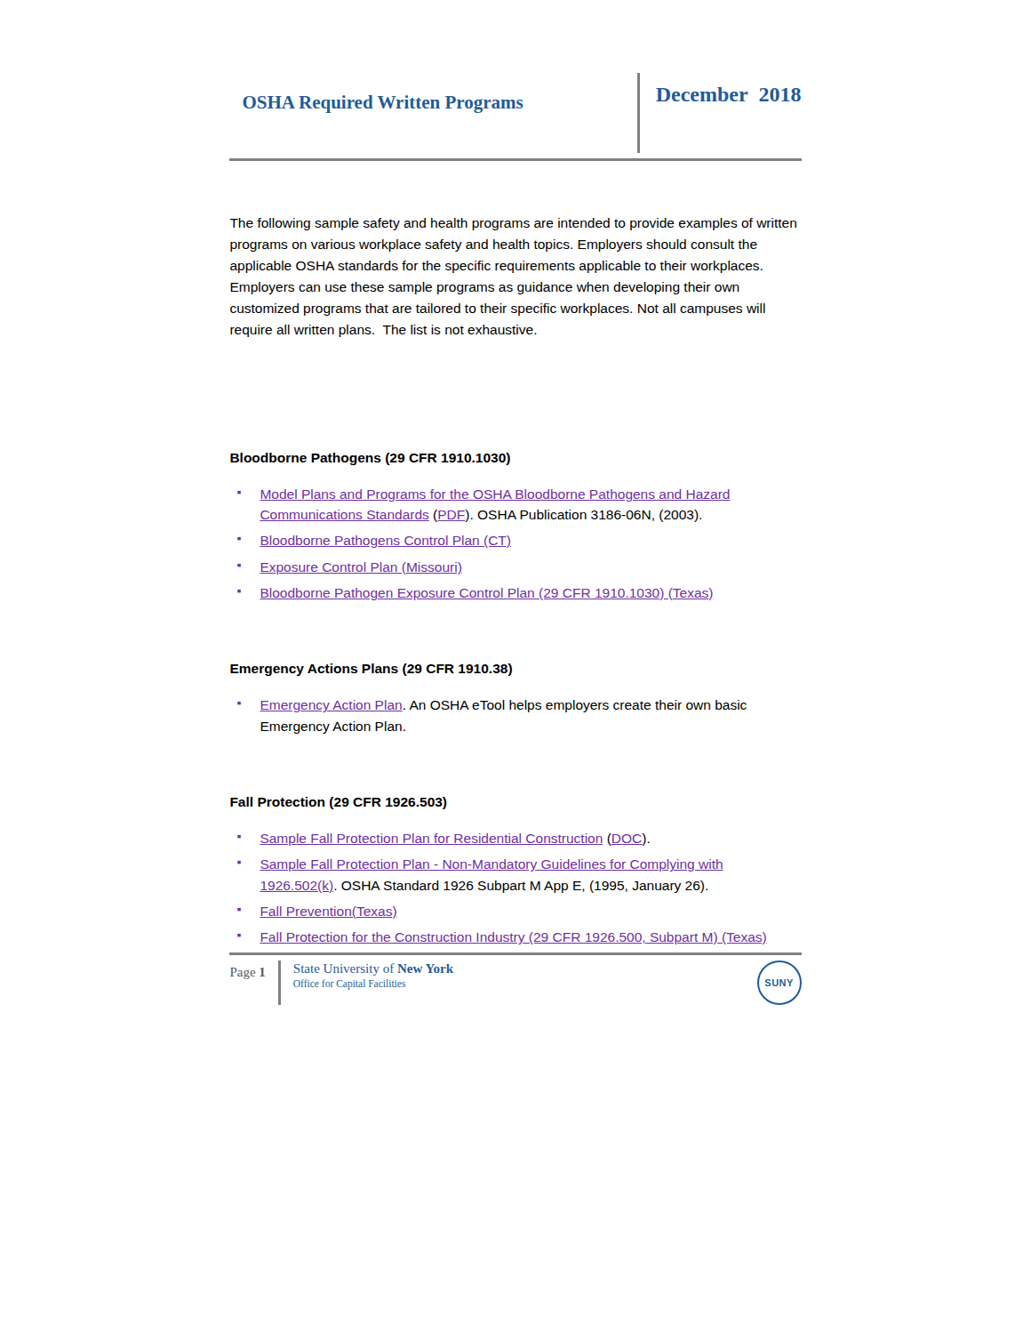OSHA Required Written Programs
December 2018
The following sample safety and health programs are intended to provide examples of written programs on various workplace safety and health topics. Employers should consult the applicable OSHA standards for the specific requirements applicable to their workplaces. Employers can use these sample programs as guidance when developing their own customized programs that are tailored to their specific workplaces. Not all campuses will require all written plans. The list is not exhaustive.
Bloodborne Pathogens (29 CFR 1910.1030)
Model Plans and Programs for the OSHA Bloodborne Pathogens and Hazard Communications Standards (PDF). OSHA Publication 3186-06N, (2003).
Bloodborne Pathogens Control Plan (CT)
Exposure Control Plan (Missouri)
Bloodborne Pathogen Exposure Control Plan (29 CFR 1910.1030) (Texas)
Emergency Actions Plans (29 CFR 1910.38)
Emergency Action Plan. An OSHA eTool helps employers create their own basic Emergency Action Plan.
Fall Protection (29 CFR 1926.503)
Sample Fall Protection Plan for Residential Construction (DOC).
Sample Fall Protection Plan - Non-Mandatory Guidelines for Complying with 1926.502(k). OSHA Standard 1926 Subpart M App E, (1995, January 26).
Fall Prevention(Texas)
Fall Protection for the Construction Industry (29 CFR 1926.500, Subpart M) (Texas)
Page 1
State University of New York
Office for Capital Facilities
SUNY